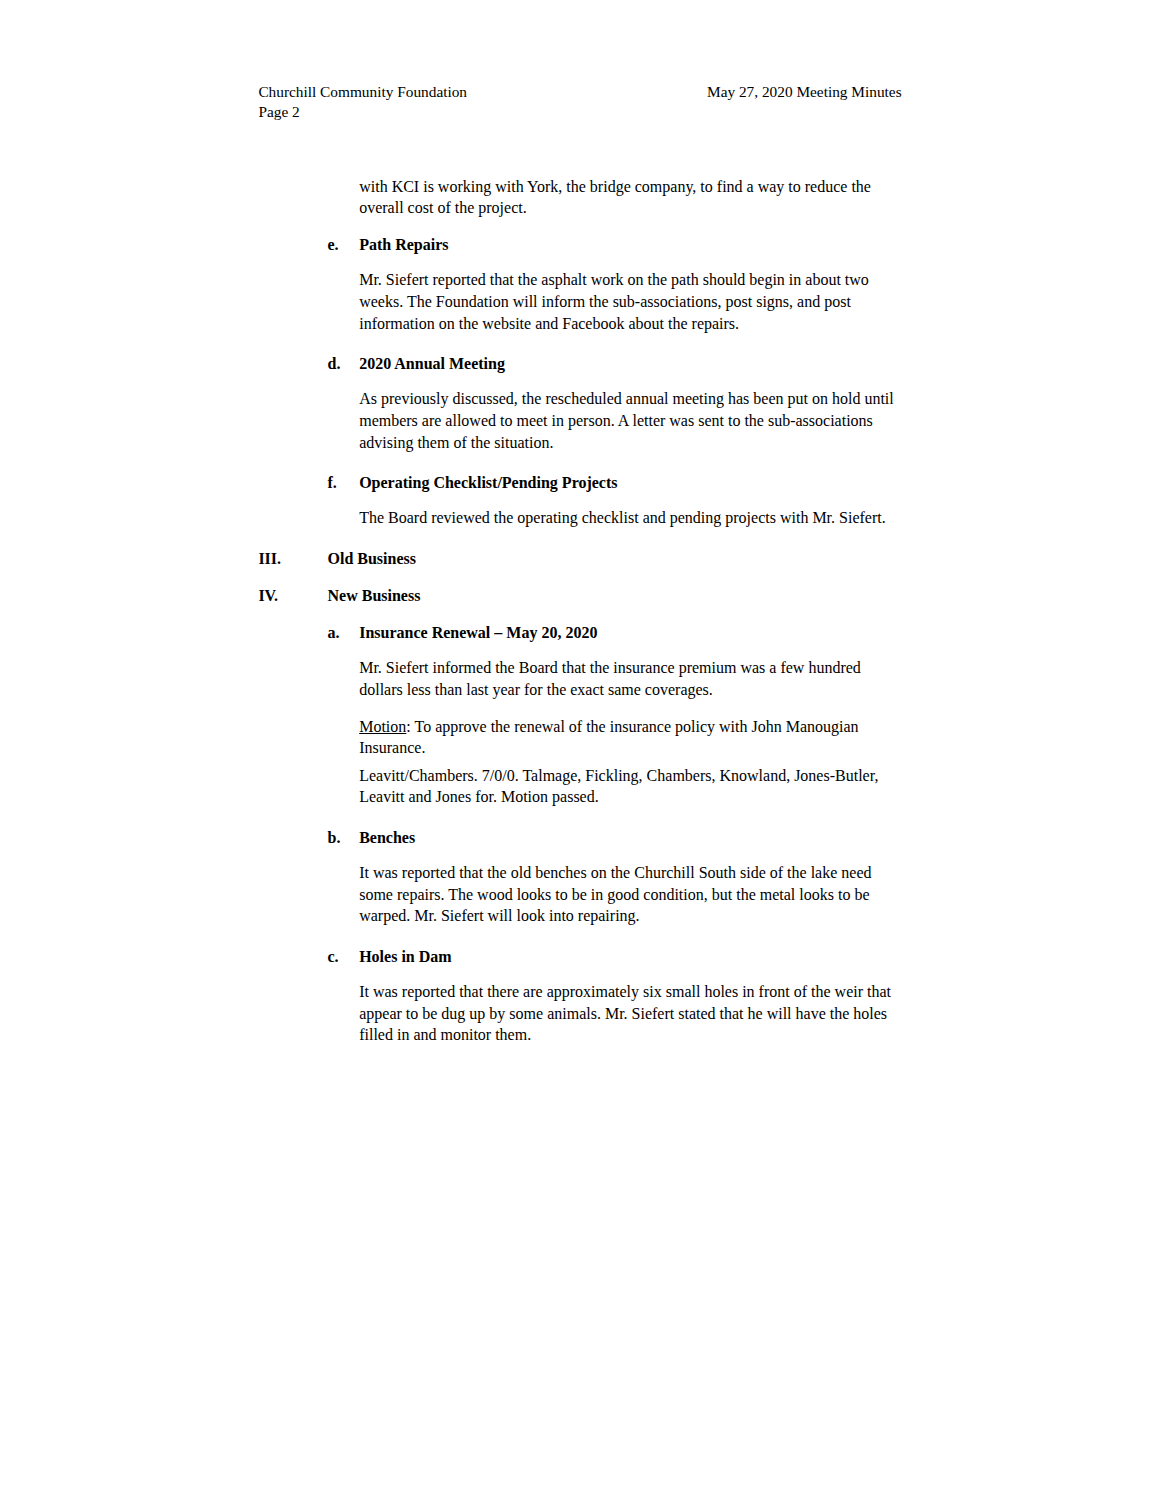Churchill Community Foundation
Page 2
May 27, 2020 Meeting Minutes
with KCI is working with York, the bridge company, to find a way to reduce the overall cost of the project.
e.
Path Repairs
Mr. Siefert reported that the asphalt work on the path should begin in about two weeks. The Foundation will inform the sub-associations, post signs, and post information on the website and Facebook about the repairs.
d.
2020 Annual Meeting
As previously discussed, the rescheduled annual meeting has been put on hold until members are allowed to meet in person. A letter was sent to the sub-associations advising them of the situation.
f.
Operating Checklist/Pending Projects
The Board reviewed the operating checklist and pending projects with Mr. Siefert.
III.
Old Business
IV.
New Business
a.
Insurance Renewal – May 20, 2020
Mr. Siefert informed the Board that the insurance premium was a few hundred dollars less than last year for the exact same coverages.
Motion: To approve the renewal of the insurance policy with John Manougian Insurance.
Leavitt/Chambers. 7/0/0. Talmage, Fickling, Chambers, Knowland, Jones-Butler, Leavitt and Jones for. Motion passed.
b.
Benches
It was reported that the old benches on the Churchill South side of the lake need some repairs. The wood looks to be in good condition, but the metal looks to be warped. Mr. Siefert will look into repairing.
c.
Holes in Dam
It was reported that there are approximately six small holes in front of the weir that appear to be dug up by some animals. Mr. Siefert stated that he will have the holes filled in and monitor them.